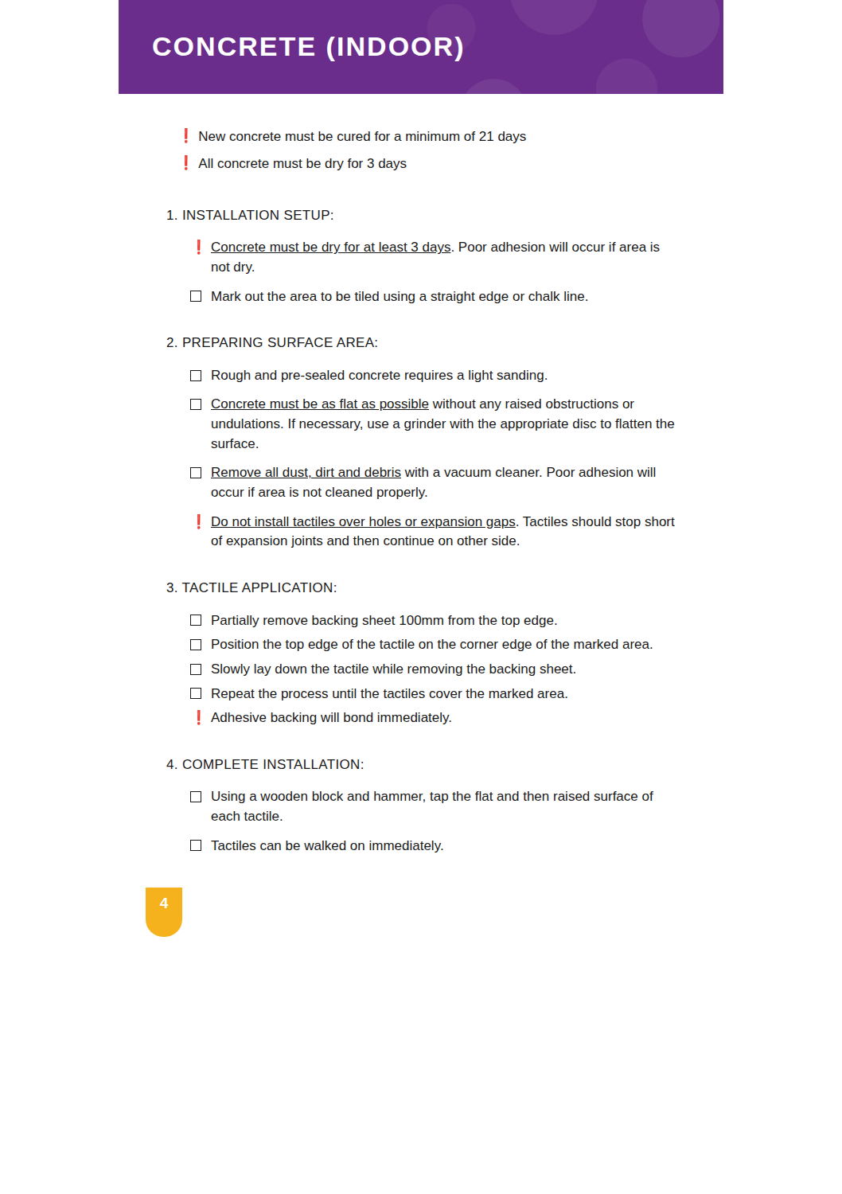Concrete (Indoor)
❗
New concrete must be cured for a minimum of 21 days
❗
All concrete must be dry for 3 days
1. Installation Setup:
Concrete must be dry for at least 3 days. Poor adhesion will occur if area is not dry.
Mark out the area to be tiled using a straight edge or chalk line.
2. Preparing Surface Area:
Rough and pre-sealed concrete requires a light sanding.
Concrete must be as flat as possible without any raised obstructions or undulations. If necessary, use a grinder with the appropriate disc to flatten the surface.
Remove all dust, dirt and debris with a vacuum cleaner. Poor adhesion will occur if area is not cleaned properly.
Do not install tactiles over holes or expansion gaps. Tactiles should stop short of expansion joints and then continue on other side.
3. Tactile Application:
Partially remove backing sheet 100mm from the top edge.
Position the top edge of the tactile on the corner edge of the marked area.
Slowly lay down the tactile while removing the backing sheet.
Repeat the process until the tactiles cover the marked area.
Adhesive backing will bond immediately.
4. Complete Installation:
Using a wooden block and hammer, tap the flat and then raised surface of each tactile.
Tactiles can be walked on immediately.
4